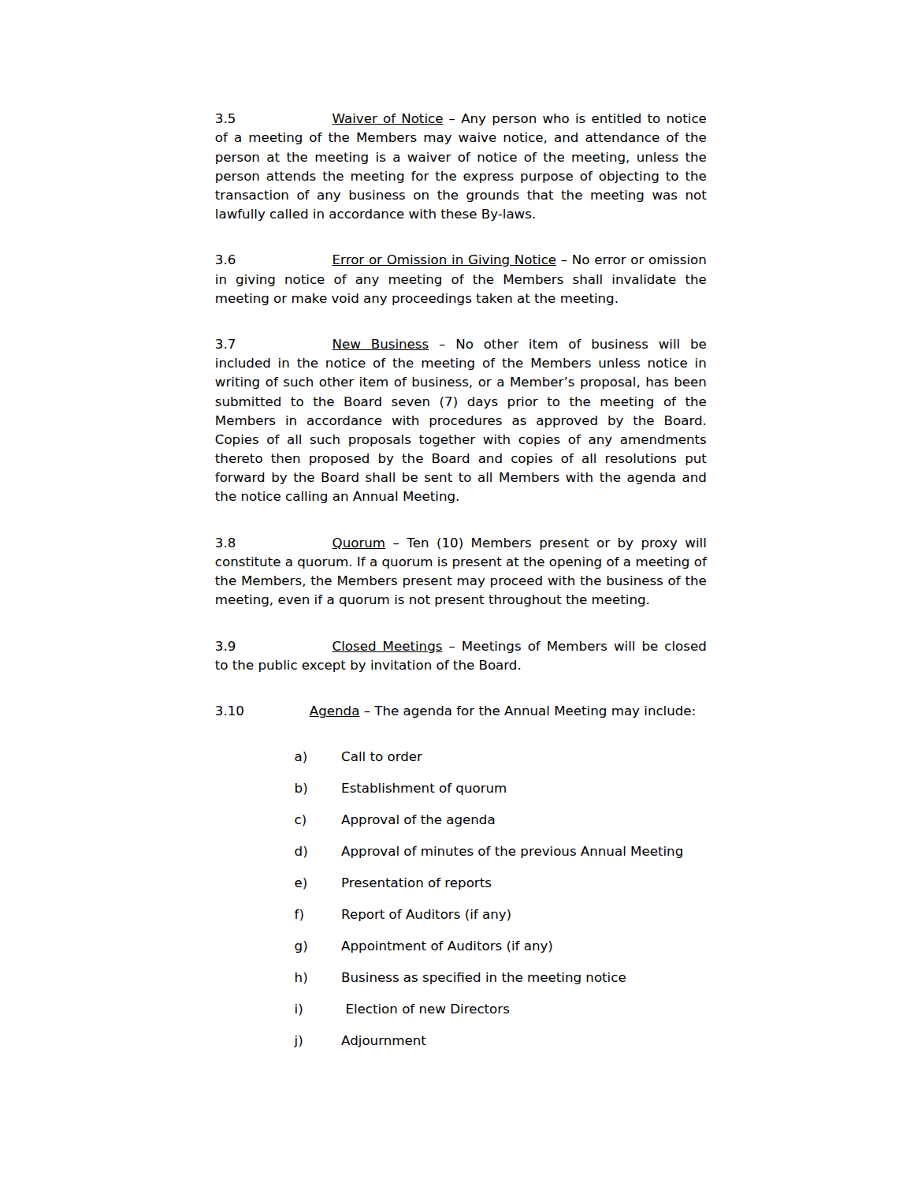3.5 Waiver of Notice – Any person who is entitled to notice of a meeting of the Members may waive notice, and attendance of the person at the meeting is a waiver of notice of the meeting, unless the person attends the meeting for the express purpose of objecting to the transaction of any business on the grounds that the meeting was not lawfully called in accordance with these By-laws.
3.6 Error or Omission in Giving Notice – No error or omission in giving notice of any meeting of the Members shall invalidate the meeting or make void any proceedings taken at the meeting.
3.7 New Business – No other item of business will be included in the notice of the meeting of the Members unless notice in writing of such other item of business, or a Member’s proposal, has been submitted to the Board seven (7) days prior to the meeting of the Members in accordance with procedures as approved by the Board. Copies of all such proposals together with copies of any amendments thereto then proposed by the Board and copies of all resolutions put forward by the Board shall be sent to all Members with the agenda and the notice calling an Annual Meeting.
3.8 Quorum – Ten (10) Members present or by proxy will constitute a quorum. If a quorum is present at the opening of a meeting of the Members, the Members present may proceed with the business of the meeting, even if a quorum is not present throughout the meeting.
3.9 Closed Meetings – Meetings of Members will be closed to the public except by invitation of the Board.
3.10 Agenda – The agenda for the Annual Meeting may include:
a) Call to order
b) Establishment of quorum
c) Approval of the agenda
d) Approval of minutes of the previous Annual Meeting
e) Presentation of reports
f) Report of Auditors (if any)
g) Appointment of Auditors (if any)
h) Business as specified in the meeting notice
i) Election of new Directors
j) Adjournment